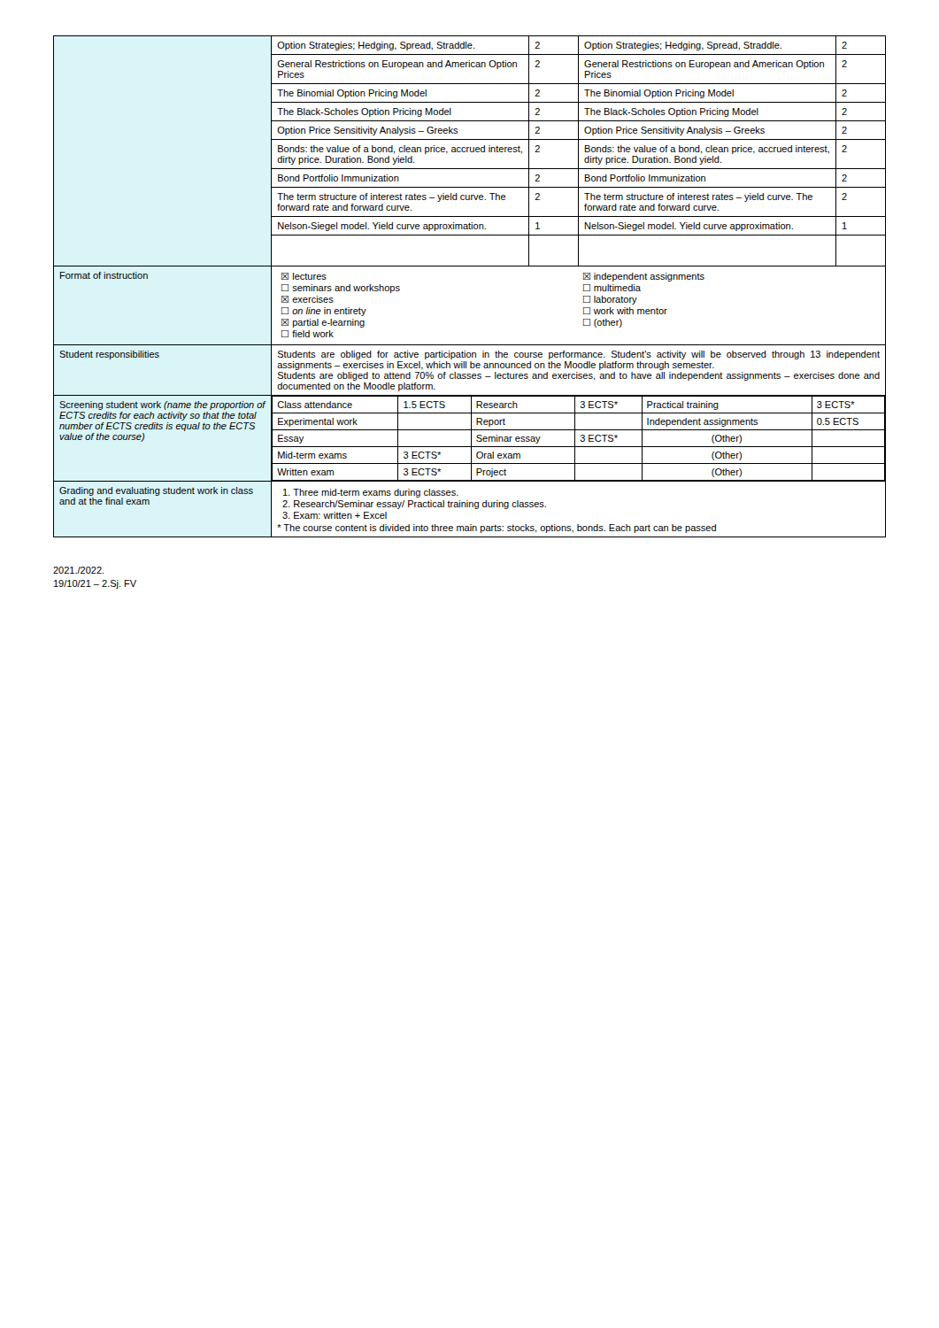| | Option Strategies; Hedging, Spread, Straddle. | 2 | Option Strategies; Hedging, Spread, Straddle. | 2 |
| General Restrictions on European and American Option Prices | 2 | General Restrictions on European and American Option Prices | 2 |
| The Binomial Option Pricing Model | 2 | The Binomial Option Pricing Model | 2 |
| The Black-Scholes Option Pricing Model | 2 | The Black-Scholes Option Pricing Model | 2 |
| Option Price Sensitivity Analysis – Greeks | 2 | Option Price Sensitivity Analysis – Greeks | 2 |
| Bonds: the value of a bond, clean price, accrued interest, dirty price. Duration. Bond yield. | 2 | Bonds: the value of a bond, clean price, accrued interest, dirty price. Duration. Bond yield. | 2 |
| Bond Portfolio Immunization | 2 | Bond Portfolio Immunization | 2 |
| The term structure of interest rates – yield curve. The forward rate and forward curve. | 2 | The term structure of interest rates – yield curve. The forward rate and forward curve. | 2 |
| Nelson-Siegel model. Yield curve approximation. | 1 | Nelson-Siegel model. Yield curve approximation. | 1 |
| Format of instruction | / ☒ lectures ☐ seminars and workshops ☒ exercises ☐ on line in entirety ☒ partial e-learning ☐ field work / ☒ independent assignments ☐ multimedia ☐ laboratory ☐ work with mentor ☐ (other) / |
| Student responsibilities | Students are obliged for active participation in the course performance. Student's activity will be observed through 13 independent assignments – exercises in Excel, which will be announced on the Moodle platform through semester. Students are obliged to attend 70% of classes – lectures and exercises, and to have all independent assignments – exercises done and documented on the Moodle platform. |
| Screening student work (name the proportion of ECTS credits for each activity so that the total number of ECTS credits is equal to the ECTS value of the course) | / Class attendance / 1.5 ECTS / Research / 3 ECTS* / Practical training / 3 ECTS* / / Experimental work / / Report / / Independent assignments / 0.5 ECTS / / Essay / / Seminar essay / 3 ECTS* / (Other) / / / Mid-term exams / 3 ECTS* / Oral exam / / (Other) / / / Written exam / 3 ECTS* / Project / / (Other) / / |
| Grading and evaluating student work in class and at the final exam | Three mid-term exams during classes. Research/Seminar essay/ Practical training during classes. Exam: written + Excel * The course content is divided into three main parts: stocks, options, bonds. Each part can be passed |
2021./2022.
19/10/21 – 2.Sj. FV